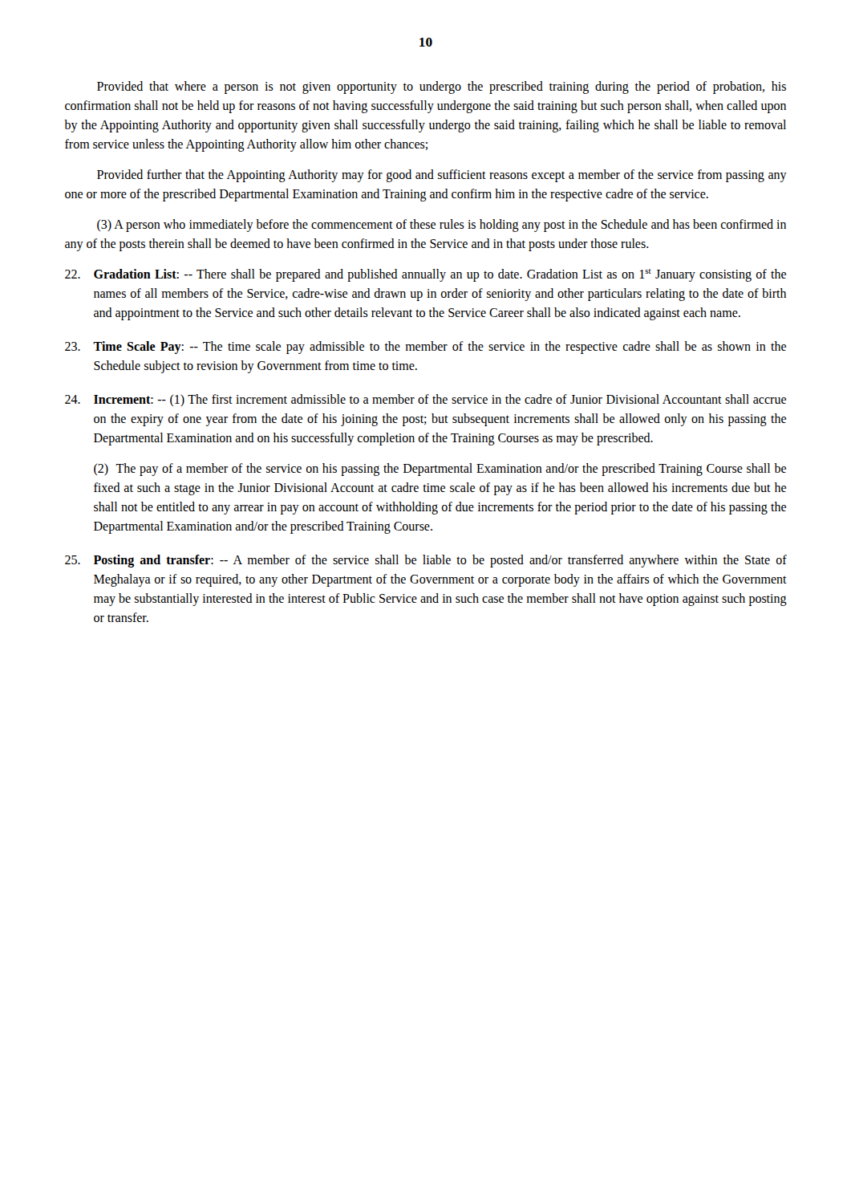10
Provided that where a person is not given opportunity to undergo the prescribed training during the period of probation, his confirmation shall not be held up for reasons of not having successfully undergone the said training but such person shall, when called upon by the Appointing Authority and opportunity given shall successfully undergo the said training, failing which he shall be liable to removal from service unless the Appointing Authority allow him other chances;
Provided further that the Appointing Authority may for good and sufficient reasons except a member of the service from passing any one or more of the prescribed Departmental Examination and Training and confirm him in the respective cadre of the service.
(3) A person who immediately before the commencement of these rules is holding any post in the Schedule and has been confirmed in any of the posts therein shall be deemed to have been confirmed in the Service and in that posts under those rules.
22. Gradation List: -- There shall be prepared and published annually an up to date. Gradation List as on 1st January consisting of the names of all members of the Service, cadre-wise and drawn up in order of seniority and other particulars relating to the date of birth and appointment to the Service and such other details relevant to the Service Career shall be also indicated against each name.
23. Time Scale Pay: -- The time scale pay admissible to the member of the service in the respective cadre shall be as shown in the Schedule subject to revision by Government from time to time.
24. Increment: -- (1) The first increment admissible to a member of the service in the cadre of Junior Divisional Accountant shall accrue on the expiry of one year from the date of his joining the post; but subsequent increments shall be allowed only on his passing the Departmental Examination and on his successfully completion of the Training Courses as may be prescribed.
(2) The pay of a member of the service on his passing the Departmental Examination and/or the prescribed Training Course shall be fixed at such a stage in the Junior Divisional Account at cadre time scale of pay as if he has been allowed his increments due but he shall not be entitled to any arrear in pay on account of withholding of due increments for the period prior to the date of his passing the Departmental Examination and/or the prescribed Training Course.
25. Posting and transfer: -- A member of the service shall be liable to be posted and/or transferred anywhere within the State of Meghalaya or if so required, to any other Department of the Government or a corporate body in the affairs of which the Government may be substantially interested in the interest of Public Service and in such case the member shall not have option against such posting or transfer.